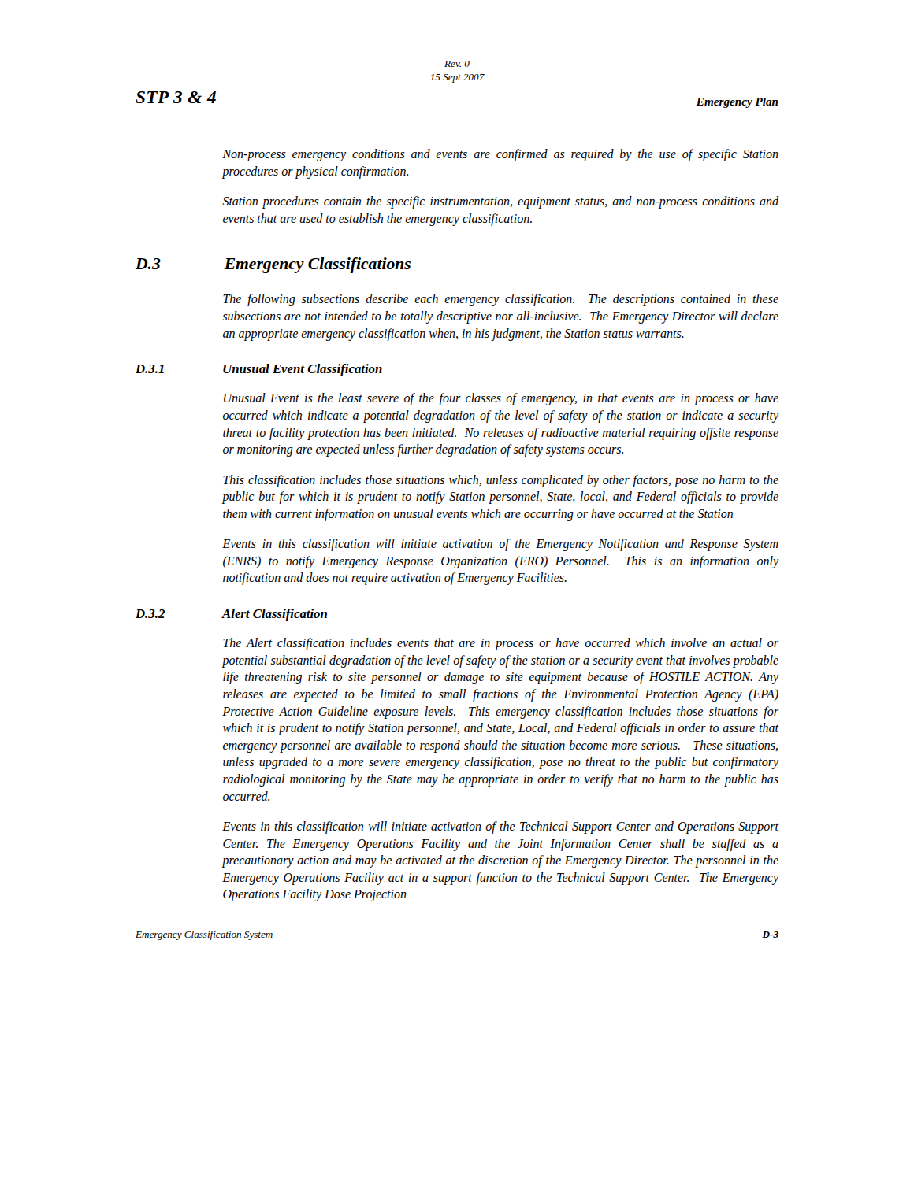Rev. 0
15 Sept 2007
STP 3 & 4 Emergency Plan
Non-process emergency conditions and events are confirmed as required by the use of specific Station procedures or physical confirmation.
Station procedures contain the specific instrumentation, equipment status, and non-process conditions and events that are used to establish the emergency classification.
D.3 Emergency Classifications
The following subsections describe each emergency classification. The descriptions contained in these subsections are not intended to be totally descriptive nor all-inclusive. The Emergency Director will declare an appropriate emergency classification when, in his judgment, the Station status warrants.
D.3.1 Unusual Event Classification
Unusual Event is the least severe of the four classes of emergency, in that events are in process or have occurred which indicate a potential degradation of the level of safety of the station or indicate a security threat to facility protection has been initiated. No releases of radioactive material requiring offsite response or monitoring are expected unless further degradation of safety systems occurs.
This classification includes those situations which, unless complicated by other factors, pose no harm to the public but for which it is prudent to notify Station personnel, State, local, and Federal officials to provide them with current information on unusual events which are occurring or have occurred at the Station
Events in this classification will initiate activation of the Emergency Notification and Response System (ENRS) to notify Emergency Response Organization (ERO) Personnel. This is an information only notification and does not require activation of Emergency Facilities.
D.3.2 Alert Classification
The Alert classification includes events that are in process or have occurred which involve an actual or potential substantial degradation of the level of safety of the station or a security event that involves probable life threatening risk to site personnel or damage to site equipment because of HOSTILE ACTION. Any releases are expected to be limited to small fractions of the Environmental Protection Agency (EPA) Protective Action Guideline exposure levels. This emergency classification includes those situations for which it is prudent to notify Station personnel, and State, Local, and Federal officials in order to assure that emergency personnel are available to respond should the situation become more serious. These situations, unless upgraded to a more severe emergency classification, pose no threat to the public but confirmatory radiological monitoring by the State may be appropriate in order to verify that no harm to the public has occurred.
Events in this classification will initiate activation of the Technical Support Center and Operations Support Center. The Emergency Operations Facility and the Joint Information Center shall be staffed as a precautionary action and may be activated at the discretion of the Emergency Director. The personnel in the Emergency Operations Facility act in a support function to the Technical Support Center. The Emergency Operations Facility Dose Projection
Emergency Classification System D-3